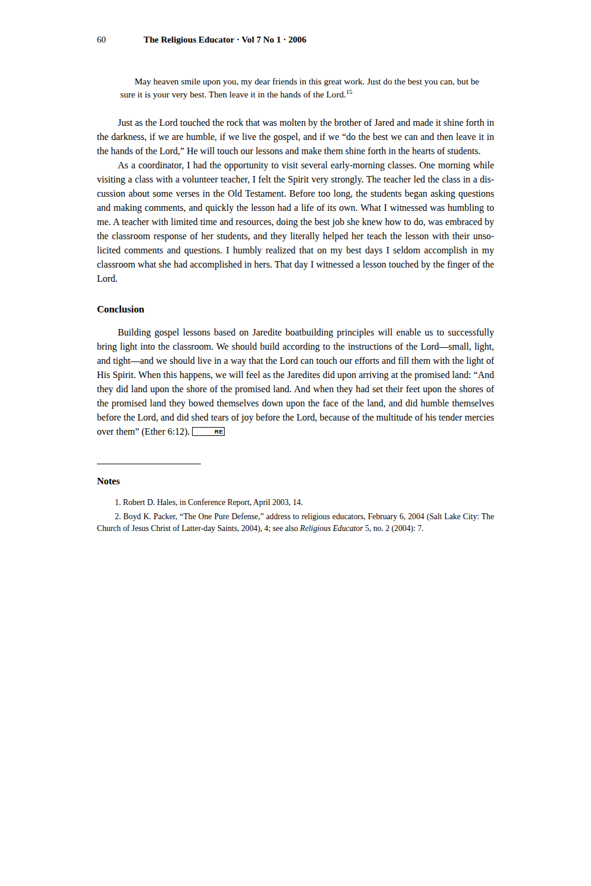60 The Religious Educator · Vol 7 No 1 · 2006
May heaven smile upon you, my dear friends in this great work. Just do the best you can, but be sure it is your very best. Then leave it in the hands of the Lord.15
Just as the Lord touched the rock that was molten by the brother of Jared and made it shine forth in the darkness, if we are humble, if we live the gospel, and if we “do the best we can and then leave it in the hands of the Lord,” He will touch our lessons and make them shine forth in the hearts of students.
As a coordinator, I had the opportunity to visit several early-morning classes. One morning while visiting a class with a volunteer teacher, I felt the Spirit very strongly. The teacher led the class in a discussion about some verses in the Old Testament. Before too long, the students began asking questions and making comments, and quickly the lesson had a life of its own. What I witnessed was humbling to me. A teacher with limited time and resources, doing the best job she knew how to do, was embraced by the classroom response of her students, and they literally helped her teach the lesson with their unsolicited comments and questions. I humbly realized that on my best days I seldom accomplish in my classroom what she had accomplished in hers. That day I witnessed a lesson touched by the finger of the Lord.
Conclusion
Building gospel lessons based on Jaredite boatbuilding principles will enable us to successfully bring light into the classroom. We should build according to the instructions of the Lord—small, light, and tight—and we should live in a way that the Lord can touch our efforts and fill them with the light of His Spirit. When this happens, we will feel as the Jaredites did upon arriving at the promised land: “And they did land upon the shore of the promised land. And when they had set their feet upon the shores of the promised land they bowed themselves down upon the face of the land, and did humble themselves before the Lord, and did shed tears of joy before the Lord, because of the multitude of his tender mercies over them” (Ether 6:12).RE
Notes
1. Robert D. Hales, in Conference Report, April 2003, 14.
2. Boyd K. Packer, “The One Pure Defense,” address to religious educators, February 6, 2004 (Salt Lake City: The Church of Jesus Christ of Latter-day Saints, 2004), 4; see also Religious Educator 5, no. 2 (2004): 7.